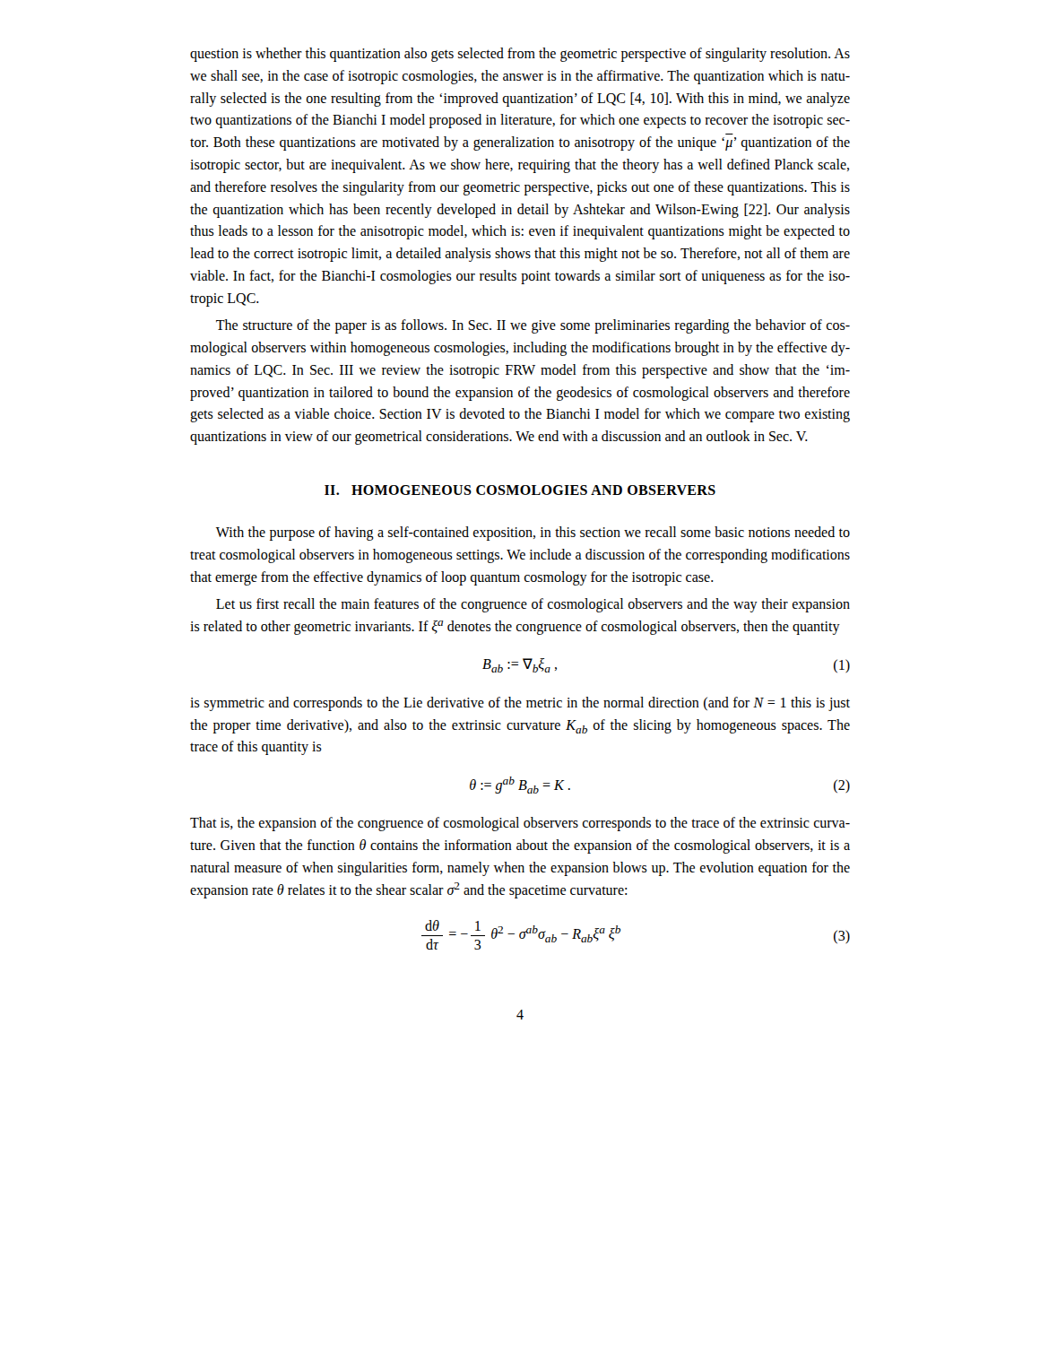question is whether this quantization also gets selected from the geometric perspective of singularity resolution. As we shall see, in the case of isotropic cosmologies, the answer is in the affirmative. The quantization which is naturally selected is the one resulting from the ‘improved quantization’ of LQC [4, 10]. With this in mind, we analyze two quantizations of the Bianchi I model proposed in literature, for which one expects to recover the isotropic sector. Both these quantizations are motivated by a generalization to anisotropy of the unique ‘μ’ quantization of the isotropic sector, but are inequivalent. As we show here, requiring that the theory has a well defined Planck scale, and therefore resolves the singularity from our geometric perspective, picks out one of these quantizations. This is the quantization which has been recently developed in detail by Ashtekar and Wilson-Ewing [22]. Our analysis thus leads to a lesson for the anisotropic model, which is: even if inequivalent quantizations might be expected to lead to the correct isotropic limit, a detailed analysis shows that this might not be so. Therefore, not all of them are viable. In fact, for the Bianchi-I cosmologies our results point towards a similar sort of uniqueness as for the isotropic LQC.
The structure of the paper is as follows. In Sec. II we give some preliminaries regarding the behavior of cosmological observers within homogeneous cosmologies, including the modifications brought in by the effective dynamics of LQC. In Sec. III we review the isotropic FRW model from this perspective and show that the ‘improved’ quantization in tailored to bound the expansion of the geodesics of cosmological observers and therefore gets selected as a viable choice. Section IV is devoted to the Bianchi I model for which we compare two existing quantizations in view of our geometrical considerations. We end with a discussion and an outlook in Sec. V.
II. HOMOGENEOUS COSMOLOGIES AND OBSERVERS
With the purpose of having a self-contained exposition, in this section we recall some basic notions needed to treat cosmological observers in homogeneous settings. We include a discussion of the corresponding modifications that emerge from the effective dynamics of loop quantum cosmology for the isotropic case.
Let us first recall the main features of the congruence of cosmological observers and the way their expansion is related to other geometric invariants. If ξa denotes the congruence of cosmological observers, then the quantity
Bab := ∇bξa , (1)
is symmetric and corresponds to the Lie derivative of the metric in the normal direction (and for N = 1 this is just the proper time derivative), and also to the extrinsic curvature Kab of the slicing by homogeneous spaces. The trace of this quantity is
θ := gab Bab = K . (2)
That is, the expansion of the congruence of cosmological observers corresponds to the trace of the extrinsic curvature. Given that the function θ contains the information about the expansion of the cosmological observers, it is a natural measure of when singularities form, namely when the expansion blows up. The evolution equation for the expansion rate θ relates it to the shear scalar σ2 and the spacetime curvature:
dθ dτ = −13 θ2 − σabσab − Rabξa ξb (3)
4